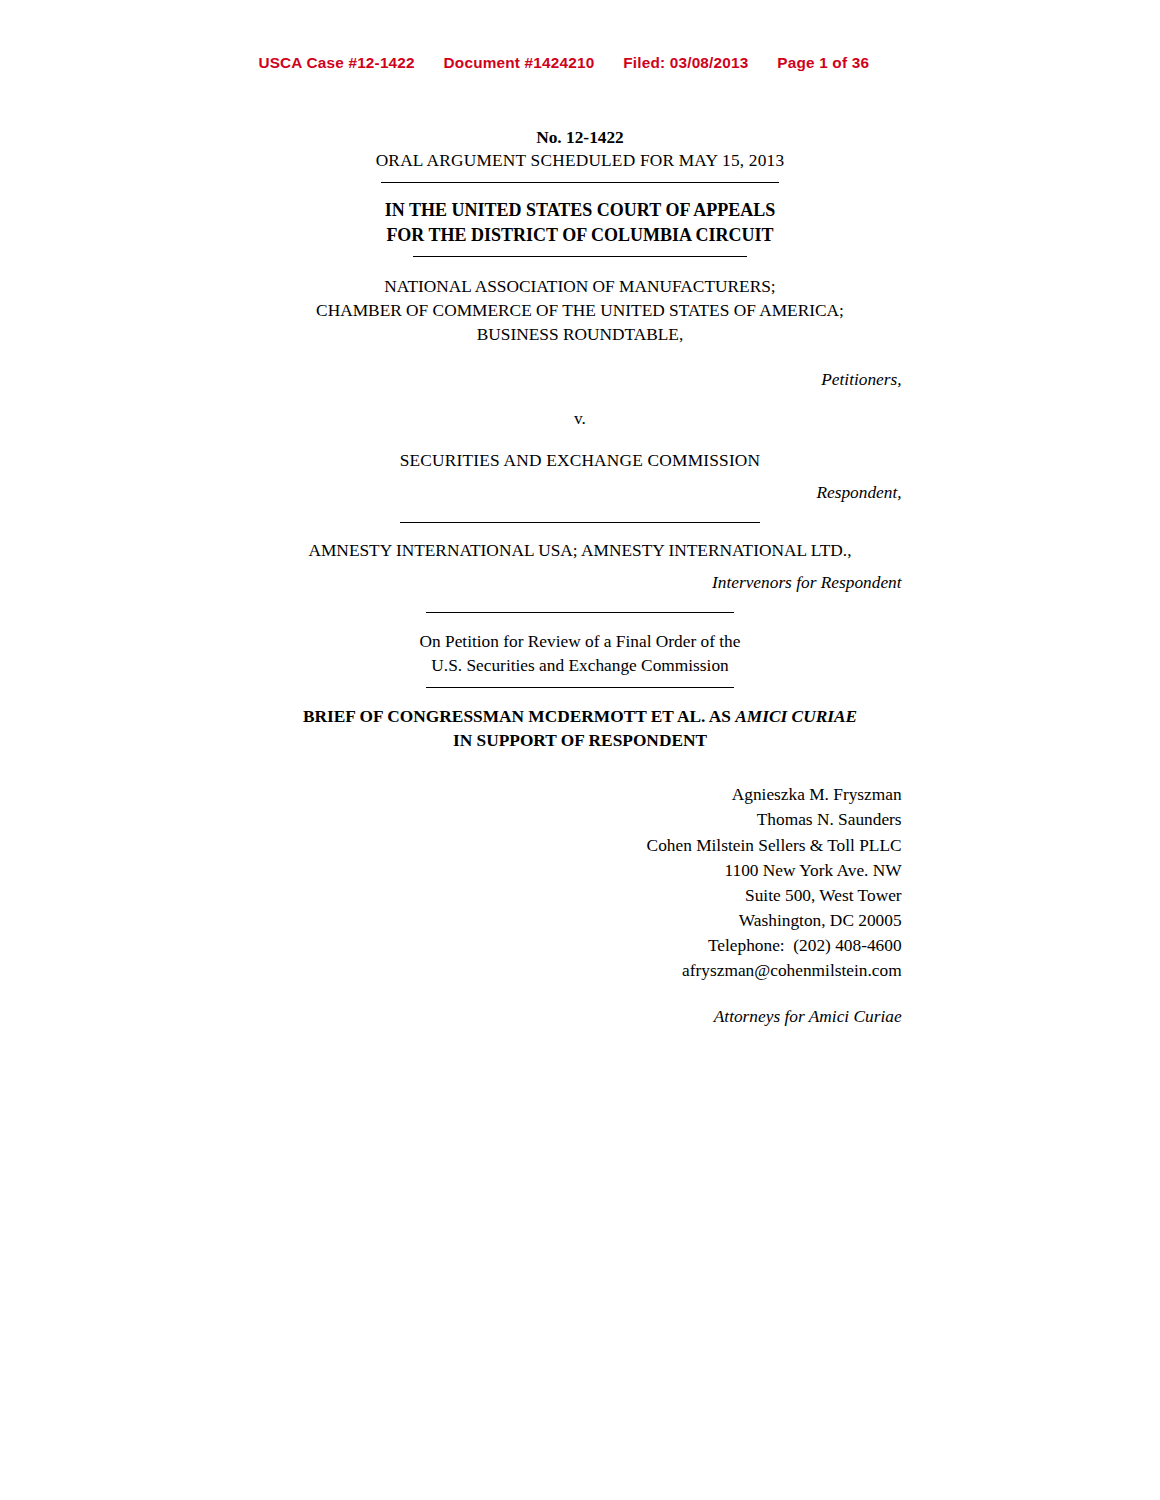USCA Case #12-1422 Document #1424210 Filed: 03/08/2013 Page 1 of 36
No. 12-1422
ORAL ARGUMENT SCHEDULED FOR MAY 15, 2013
IN THE UNITED STATES COURT OF APPEALS
FOR THE DISTRICT OF COLUMBIA CIRCUIT
NATIONAL ASSOCIATION OF MANUFACTURERS;
CHAMBER OF COMMERCE OF THE UNITED STATES OF AMERICA;
BUSINESS ROUNDTABLE,
Petitioners,
v.
SECURITIES AND EXCHANGE COMMISSION
Respondent,
AMNESTY INTERNATIONAL USA; AMNESTY INTERNATIONAL LTD.,
Intervenors for Respondent
On Petition for Review of a Final Order of the
U.S. Securities and Exchange Commission
BRIEF OF CONGRESSMAN MCDERMOTT ET AL. AS AMICI CURIAE
IN SUPPORT OF RESPONDENT
Agnieszka M. Fryszman
Thomas N. Saunders
Cohen Milstein Sellers & Toll PLLC
1100 New York Ave. NW
Suite 500, West Tower
Washington, DC 20005
Telephone: (202) 408-4600
afryszman@cohenmilstein.com
Attorneys for Amici Curiae